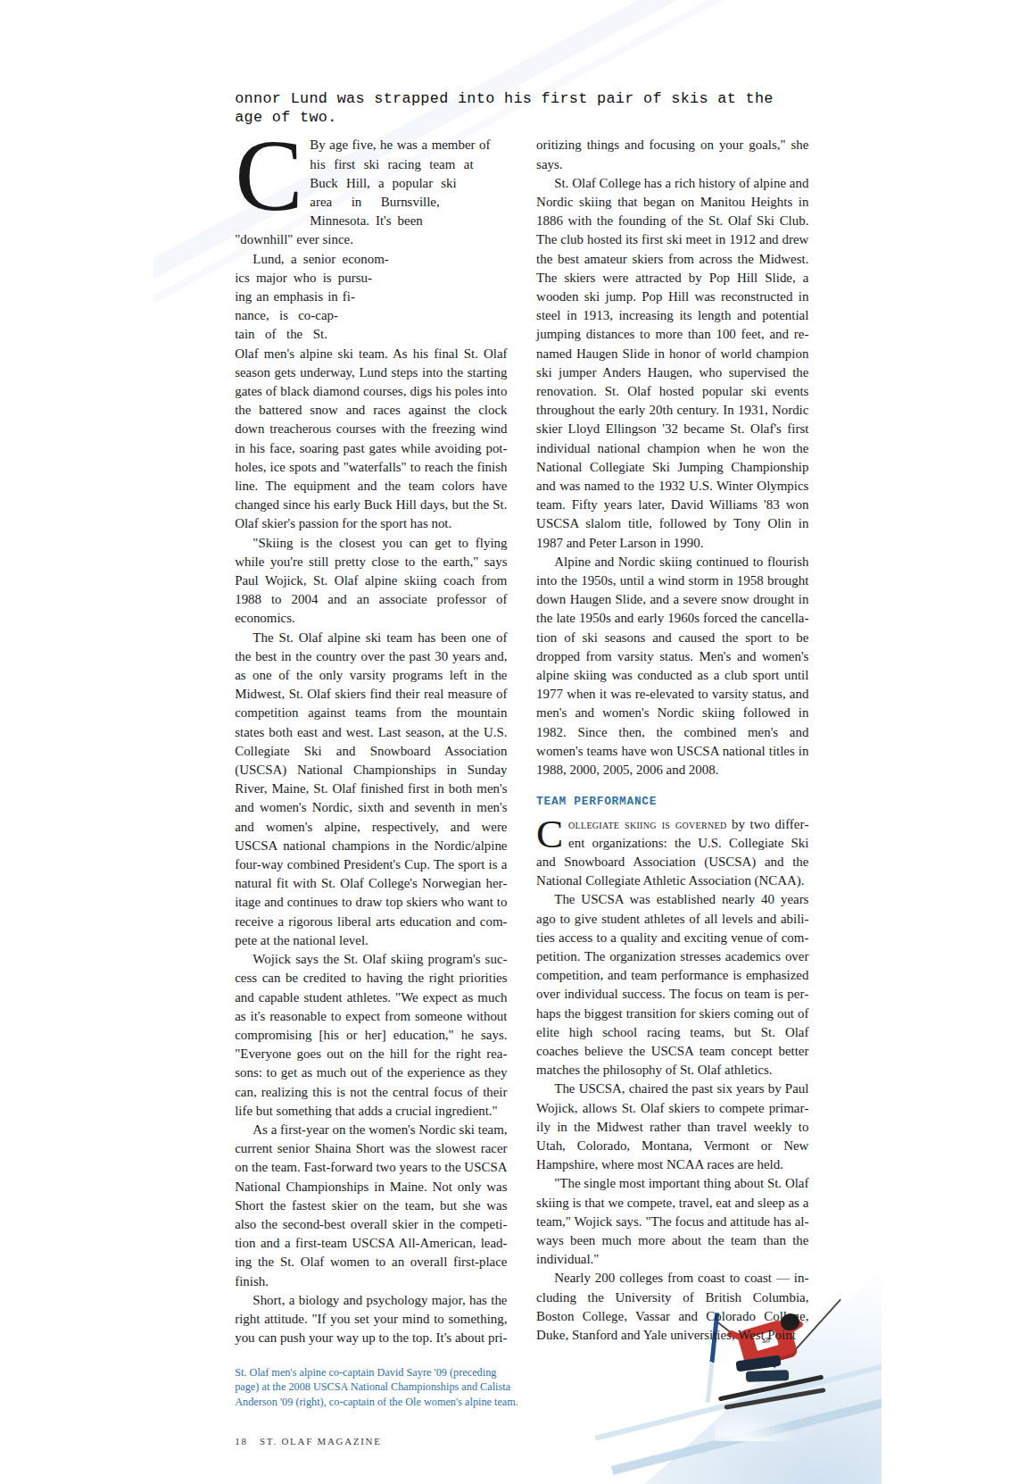48
onnor Lund was strapped into his first pair of skis at the age of two.
CBy age five, he was a member of his first ski racing team at Buck Hill, a popular ski area in Burnsville, Minnesota. It's been "downhill" ever since.
Lund, a senior economics major who is pursuing an emphasis in finance, is co-captain of the St. Olaf men's alpine ski team. As his final St. Olaf season gets underway, Lund steps into the starting gates of black diamond courses, digs his poles into the battered snow and races against the clock down treacherous courses with the freezing wind in his face, soaring past gates while avoiding potholes, ice spots and "waterfalls" to reach the finish line. The equipment and the team colors have changed since his early Buck Hill days, but the St. Olaf skier's passion for the sport has not.
"Skiing is the closest you can get to flying while you're still pretty close to the earth," says Paul Wojick, St. Olaf alpine skiing coach from 1988 to 2004 and an associate professor of economics.
The St. Olaf alpine ski team has been one of the best in the country over the past 30 years and, as one of the only varsity programs left in the Midwest, St. Olaf skiers find their real measure of competition against teams from the mountain states both east and west. Last season, at the U.S. Collegiate Ski and Snowboard Association (USCSA) National Championships in Sunday River, Maine, St. Olaf finished first in both men's and women's Nordic, sixth and seventh in men's and women's alpine, respectively, and were USCSA national champions in the Nordic/alpine four-way combined President's Cup. The sport is a natural fit with St. Olaf College's Norwegian heritage and continues to draw top skiers who want to receive a rigorous liberal arts education and compete at the national level.
Wojick says the St. Olaf skiing program's success can be credited to having the right priorities and capable student athletes. "We expect as much as it's reasonable to expect from someone without compromising [his or her] education," he says. "Everyone goes out on the hill for the right reasons: to get as much out of the experience as they can, realizing this is not the central focus of their life but something that adds a crucial ingredient."
As a first-year on the women's Nordic ski team, current senior Shaina Short was the slowest racer on the team. Fast-forward two years to the USCSA National Championships in Maine. Not only was Short the fastest skier on the team, but she was also the second-best overall skier in the competition and a first-team USCSA All-American, leading the St. Olaf women to an overall first-place finish.
Short, a biology and psychology major, has the right attitude. "If you set your mind to something, you can push your way up to the top. It's about prioritizing things and focusing on your goals," she says.
St. Olaf College has a rich history of alpine and Nordic skiing that began on Manitou Heights in 1886 with the founding of the St. Olaf Ski Club. The club hosted its first ski meet in 1912 and drew the best amateur skiers from across the Midwest. The skiers were attracted by Pop Hill Slide, a wooden ski jump. Pop Hill was reconstructed in steel in 1913, increasing its length and potential jumping distances to more than 100 feet, and renamed Haugen Slide in honor of world champion ski jumper Anders Haugen, who supervised the renovation. St. Olaf hosted popular ski events throughout the early 20th century. In 1931, Nordic skier Lloyd Ellingson '32 became St. Olaf's first individual national champion when he won the National Collegiate Ski Jumping Championship and was named to the 1932 U.S. Winter Olympics team. Fifty years later, David Williams '83 won USCSA slalom title, followed by Tony Olin in 1987 and Peter Larson in 1990.
Alpine and Nordic skiing continued to flourish into the 1950s, until a wind storm in 1958 brought down Haugen Slide, and a severe snow drought in the late 1950s and early 1960s forced the cancellation of ski seasons and caused the sport to be dropped from varsity status. Men's and women's alpine skiing was conducted as a club sport until 1977 when it was re-elevated to varsity status, and men's and women's Nordic skiing followed in 1982. Since then, the combined men's and women's teams have won USCSA national titles in 1988, 2000, 2005, 2006 and 2008.
Team Performance
Collegiate skiing is governed by two different organizations: the U.S. Collegiate Ski and Snowboard Association (USCSA) and the National Collegiate Athletic Association (NCAA).
The USCSA was established nearly 40 years ago to give student athletes of all levels and abilities access to a quality and exciting venue of competition. The organization stresses academics over competition, and team performance is emphasized over individual success. The focus on team is perhaps the biggest transition for skiers coming out of elite high school racing teams, but St. Olaf coaches believe the USCSA team concept better matches the philosophy of St. Olaf athletics.
The USCSA, chaired the past six years by Paul Wojick, allows St. Olaf skiers to compete primarily in the Midwest rather than travel weekly to Utah, Colorado, Montana, Vermont or New Hampshire, where most NCAA races are held.
"The single most important thing about St. Olaf skiing is that we compete, travel, eat and sleep as a team," Wojick says. "The focus and attitude has always been much more about the team than the individual."
Nearly 200 colleges from coast to coast — including the University of British Columbia, Boston College, Vassar and Colorado College, Duke, Stanford and Yale universities, West Point
St. Olaf men's alpine co-captain David Sayre '09 (preceding page) at the 2008 USCSA National Championships and Calista Anderson '09 (right), co-captain of the Ole women's alpine team.
18 St. Olaf Magazine